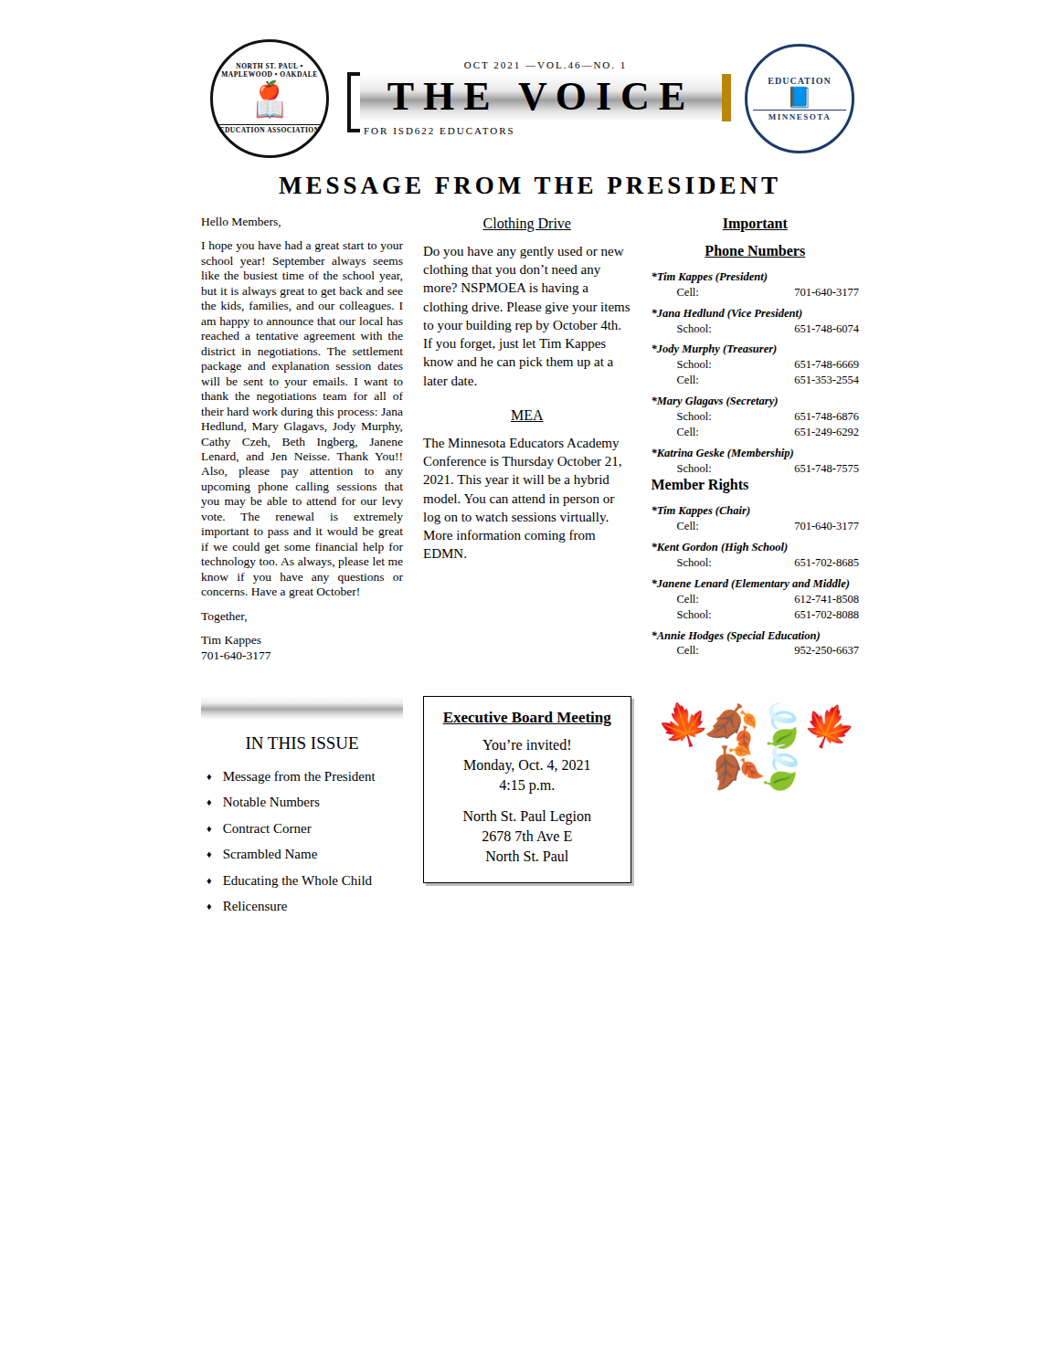North St. Paul • Maplewood • Oakdale 🍎 📖 Education Association
OCT 2021 —VOL.46—NO. 1
THE VOICE
FOR ISD622 EDUCATORS
EDUCATION 📘 MINNESOTA
MESSAGE FROM THE PRESIDENT
Hello Members,
I hope you have had a great start to your school year! September always seems like the busiest time of the school year, but it is always great to get back and see the kids, families, and our colleagues. I am happy to announce that our local has reached a tentative agreement with the district in negotiations. The settlement package and explanation session dates will be sent to your emails. I want to thank the negotiations team for all of their hard work during this process: Jana Hedlund, Mary Glagavs, Jody Murphy, Cathy Czeh, Beth Ingberg, Janene Lenard, and Jen Neisse. Thank You!! Also, please pay attention to any upcoming phone calling sessions that you may be able to attend for our levy vote. The renewal is extremely important to pass and it would be great if we could get some financial help for technology too. As always, please let me know if you have any questions or concerns. Have a great October!
Together,
Tim Kappes
701-640-3177
Clothing Drive
Do you have any gently used or new clothing that you don’t need any more? NSPMOEA is having a clothing drive. Please give your items to your building rep by October 4th. If you forget, just let Tim Kappes know and he can pick them up at a later date.
MEA
The Minnesota Educators Academy Conference is Thursday October 21, 2021. This year it will be a hybrid model. You can attend in person or log on to watch sessions virtually. More information coming from EDMN.
Important
Phone Numbers
*Tim Kappes (President)
Cell: 701-640-3177
*Jana Hedlund (Vice President)
School: 651-748-6074
*Jody Murphy (Treasurer)
School: 651-748-6669
Cell: 651-353-2554
*Mary Glagavs (Secretary)
School: 651-748-6876
Cell: 651-249-6292
*Katrina Geske (Membership)
School: 651-748-7575
Member Rights
*Tim Kappes (Chair)
Cell: 701-640-3177
*Kent Gordon (High School)
School: 651-702-8685
*Janene Lenard (Elementary and Middle)
Cell: 612-741-8508
School: 651-702-8088
*Annie Hodges (Special Education)
Cell: 952-250-6637
IN THIS ISSUE
Message from the President
Notable Numbers
Contract Corner
Scrambled Name
Educating the Whole Child
Relicensure
Executive Board Meeting
You’re invited!
Monday, Oct. 4, 2021
4:15 p.m.
North St. Paul Legion
2678 7th Ave E
North St. Paul
🍁🍂🍃🍁🍂🍃